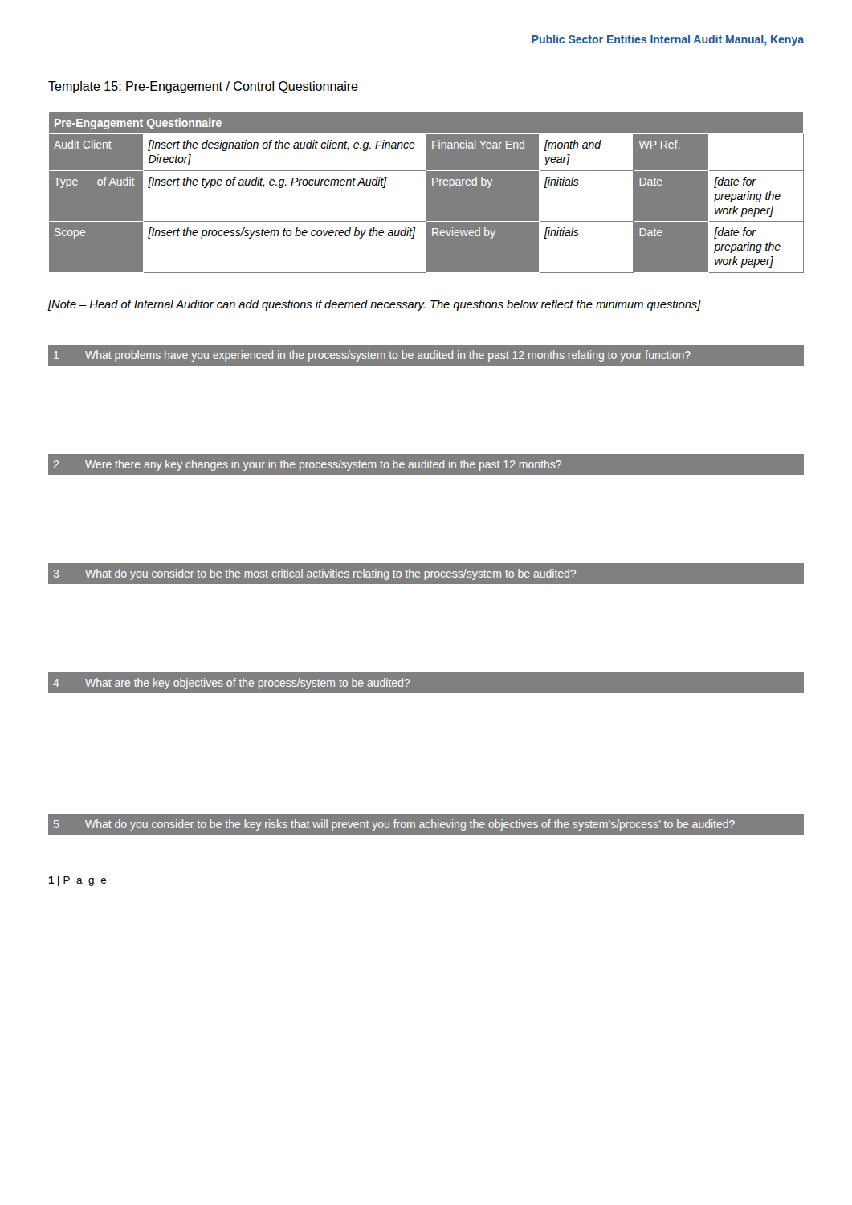Public Sector Entities Internal Audit Manual, Kenya
Template 15: Pre-Engagement / Control Questionnaire
| Pre-Engagement Questionnaire |
| Audit Client | [Insert the designation of the audit client, e.g. Finance Director] | Financial Year End | [month and year] | WP Ref. | |
| Type of Audit | [Insert the type of audit, e.g. Procurement Audit] | Prepared by | [initials | Date | [date for preparing the work paper] |
| Scope | [Insert the process/system to be covered by the audit] | Reviewed by | [initials | Date | [date for preparing the work paper] |
[Note – Head of Internal Auditor can add questions if deemed necessary. The questions below reflect the minimum questions]
1
What problems have you experienced in the process/system to be audited in the past 12 months relating to your function?
2
Were there any key changes in your in the process/system to be audited in the past 12 months?
3
What do you consider to be the most critical activities relating to the process/system to be audited?
4
What are the key objectives of the process/system to be audited?
5
What do you consider to be the key risks that will prevent you from achieving the objectives of the system’s/process’ to be audited?
1 | P a g e